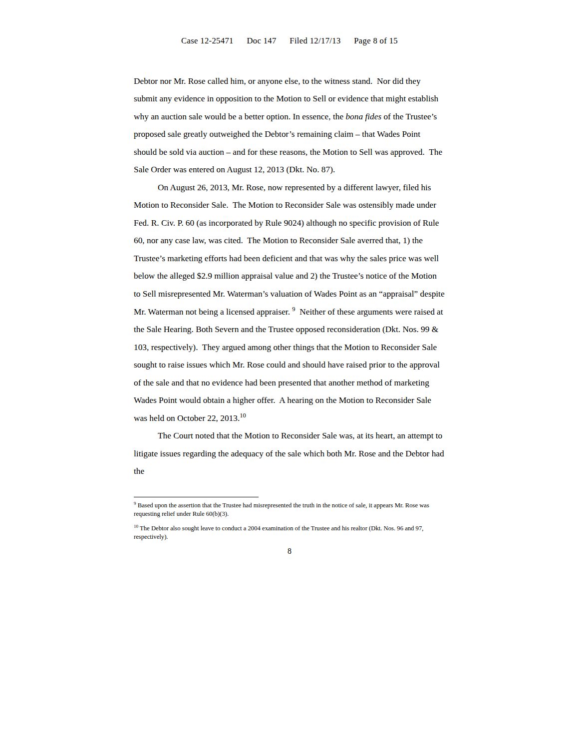Case 12-25471 Doc 147 Filed 12/17/13 Page 8 of 15
Debtor nor Mr. Rose called him, or anyone else, to the witness stand. Nor did they submit any evidence in opposition to the Motion to Sell or evidence that might establish why an auction sale would be a better option. In essence, the bona fides of the Trustee’s proposed sale greatly outweighed the Debtor’s remaining claim – that Wades Point should be sold via auction – and for these reasons, the Motion to Sell was approved. The Sale Order was entered on August 12, 2013 (Dkt. No. 87).
On August 26, 2013, Mr. Rose, now represented by a different lawyer, filed his Motion to Reconsider Sale. The Motion to Reconsider Sale was ostensibly made under Fed. R. Civ. P. 60 (as incorporated by Rule 9024) although no specific provision of Rule 60, nor any case law, was cited. The Motion to Reconsider Sale averred that, 1) the Trustee’s marketing efforts had been deficient and that was why the sales price was well below the alleged $2.9 million appraisal value and 2) the Trustee’s notice of the Motion to Sell misrepresented Mr. Waterman’s valuation of Wades Point as an “appraisal” despite Mr. Waterman not being a licensed appraiser. 9 Neither of these arguments were raised at the Sale Hearing. Both Severn and the Trustee opposed reconsideration (Dkt. Nos. 99 & 103, respectively). They argued among other things that the Motion to Reconsider Sale sought to raise issues which Mr. Rose could and should have raised prior to the approval of the sale and that no evidence had been presented that another method of marketing Wades Point would obtain a higher offer. A hearing on the Motion to Reconsider Sale was held on October 22, 2013.10
The Court noted that the Motion to Reconsider Sale was, at its heart, an attempt to litigate issues regarding the adequacy of the sale which both Mr. Rose and the Debtor had the
9 Based upon the assertion that the Trustee had misrepresented the truth in the notice of sale, it appears Mr. Rose was requesting relief under Rule 60(b)(3).
10 The Debtor also sought leave to conduct a 2004 examination of the Trustee and his realtor (Dkt. Nos. 96 and 97, respectively).
8